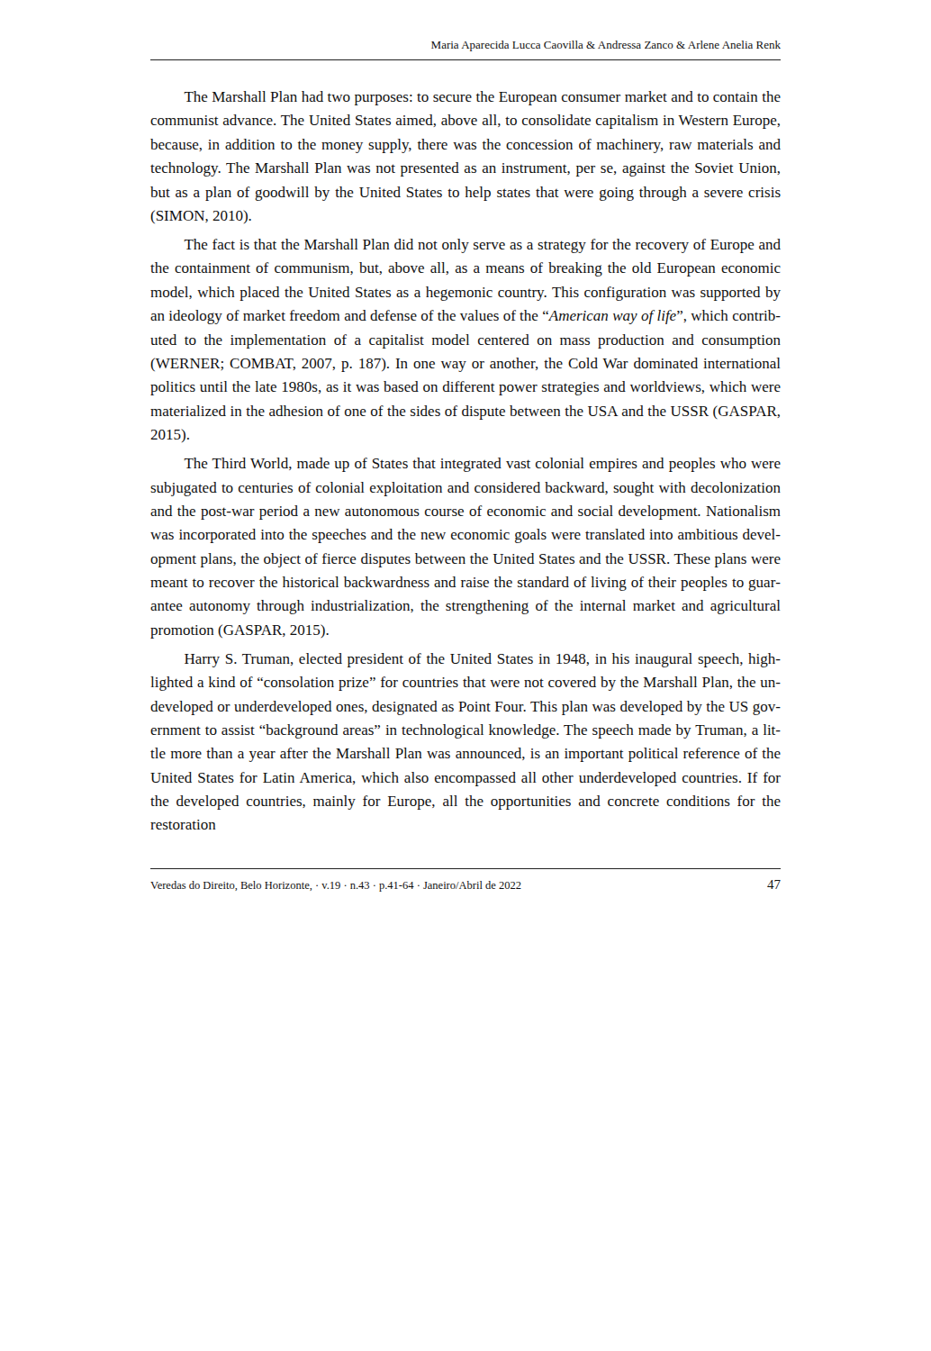Maria Aparecida Lucca Caovilla & Andressa Zanco & Arlene Anelia Renk
The Marshall Plan had two purposes: to secure the European consumer market and to contain the communist advance. The United States aimed, above all, to consolidate capitalism in Western Europe, because, in addition to the money supply, there was the concession of machinery, raw materials and technology. The Marshall Plan was not presented as an instrument, per se, against the Soviet Union, but as a plan of goodwill by the United States to help states that were going through a severe crisis (SIMON, 2010).
The fact is that the Marshall Plan did not only serve as a strategy for the recovery of Europe and the containment of communism, but, above all, as a means of breaking the old European economic model, which placed the United States as a hegemonic country. This configuration was supported by an ideology of market freedom and defense of the values of the “American way of life”, which contributed to the implementation of a capitalist model centered on mass production and consumption (WERNER; COMBAT, 2007, p. 187). In one way or another, the Cold War dominated international politics until the late 1980s, as it was based on different power strategies and worldviews, which were materialized in the adhesion of one of the sides of dispute between the USA and the USSR (GASPAR, 2015).
The Third World, made up of States that integrated vast colonial empires and peoples who were subjugated to centuries of colonial exploitation and considered backward, sought with decolonization and the post-war period a new autonomous course of economic and social development. Nationalism was incorporated into the speeches and the new economic goals were translated into ambitious development plans, the object of fierce disputes between the United States and the USSR. These plans were meant to recover the historical backwardness and raise the standard of living of their peoples to guarantee autonomy through industrialization, the strengthening of the internal market and agricultural promotion (GASPAR, 2015).
Harry S. Truman, elected president of the United States in 1948, in his inaugural speech, highlighted a kind of “consolation prize” for countries that were not covered by the Marshall Plan, the undeveloped or underdeveloped ones, designated as Point Four. This plan was developed by the US government to assist “background areas” in technological knowledge. The speech made by Truman, a little more than a year after the Marshall Plan was announced, is an important political reference of the United States for Latin America, which also encompassed all other underdeveloped countries. If for the developed countries, mainly for Europe, all the opportunities and concrete conditions for the restoration
Veredas do Direito, Belo Horizonte, · v.19 · n.43 · p.41-64 · Janeiro/Abril de 2022 47